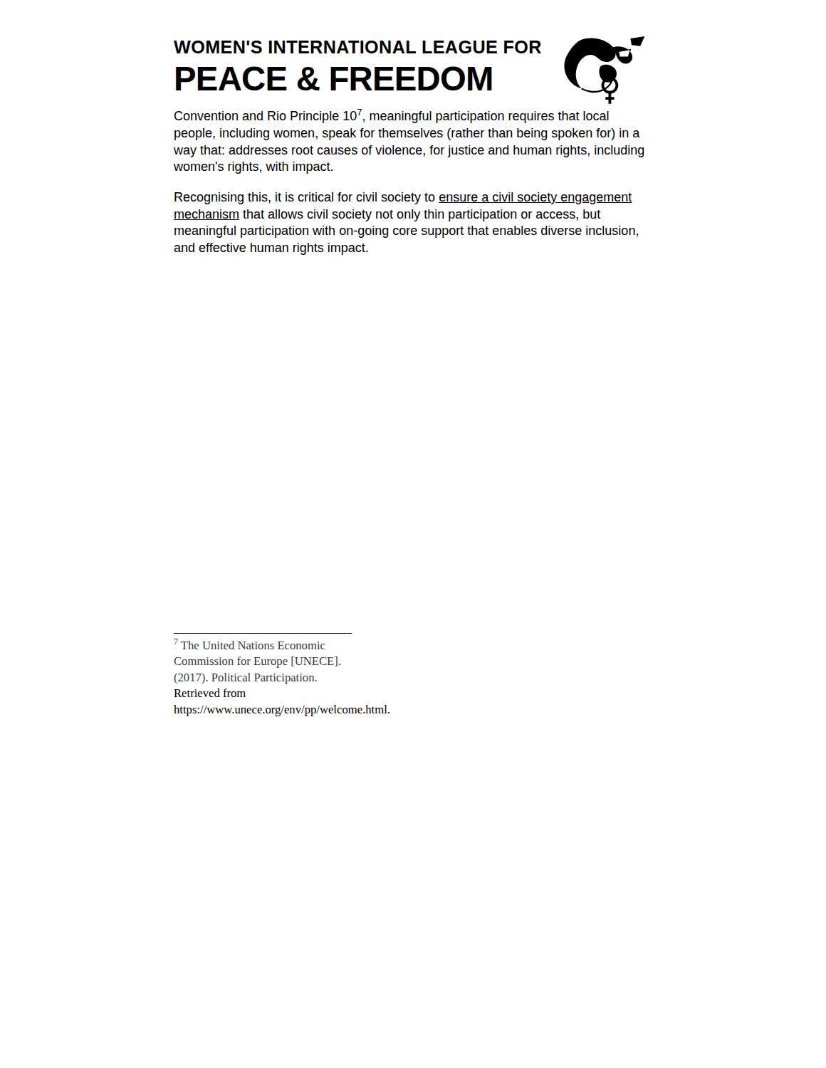WOMEN'S INTERNATIONAL LEAGUE FOR PEACE & FREEDOM
Convention and Rio Principle 107, meaningful participation requires that local people, including women, speak for themselves (rather than being spoken for) in a way that: addresses root causes of violence, for justice and human rights, including women's rights, with impact.
Recognising this, it is critical for civil society to ensure a civil society engagement mechanism that allows civil society not only thin participation or access, but meaningful participation with on-going core support that enables diverse inclusion, and effective human rights impact.
7 The United Nations Economic Commission for Europe [UNECE]. (2017). Political Participation. Retrieved from https://www.unece.org/env/pp/welcome.html.